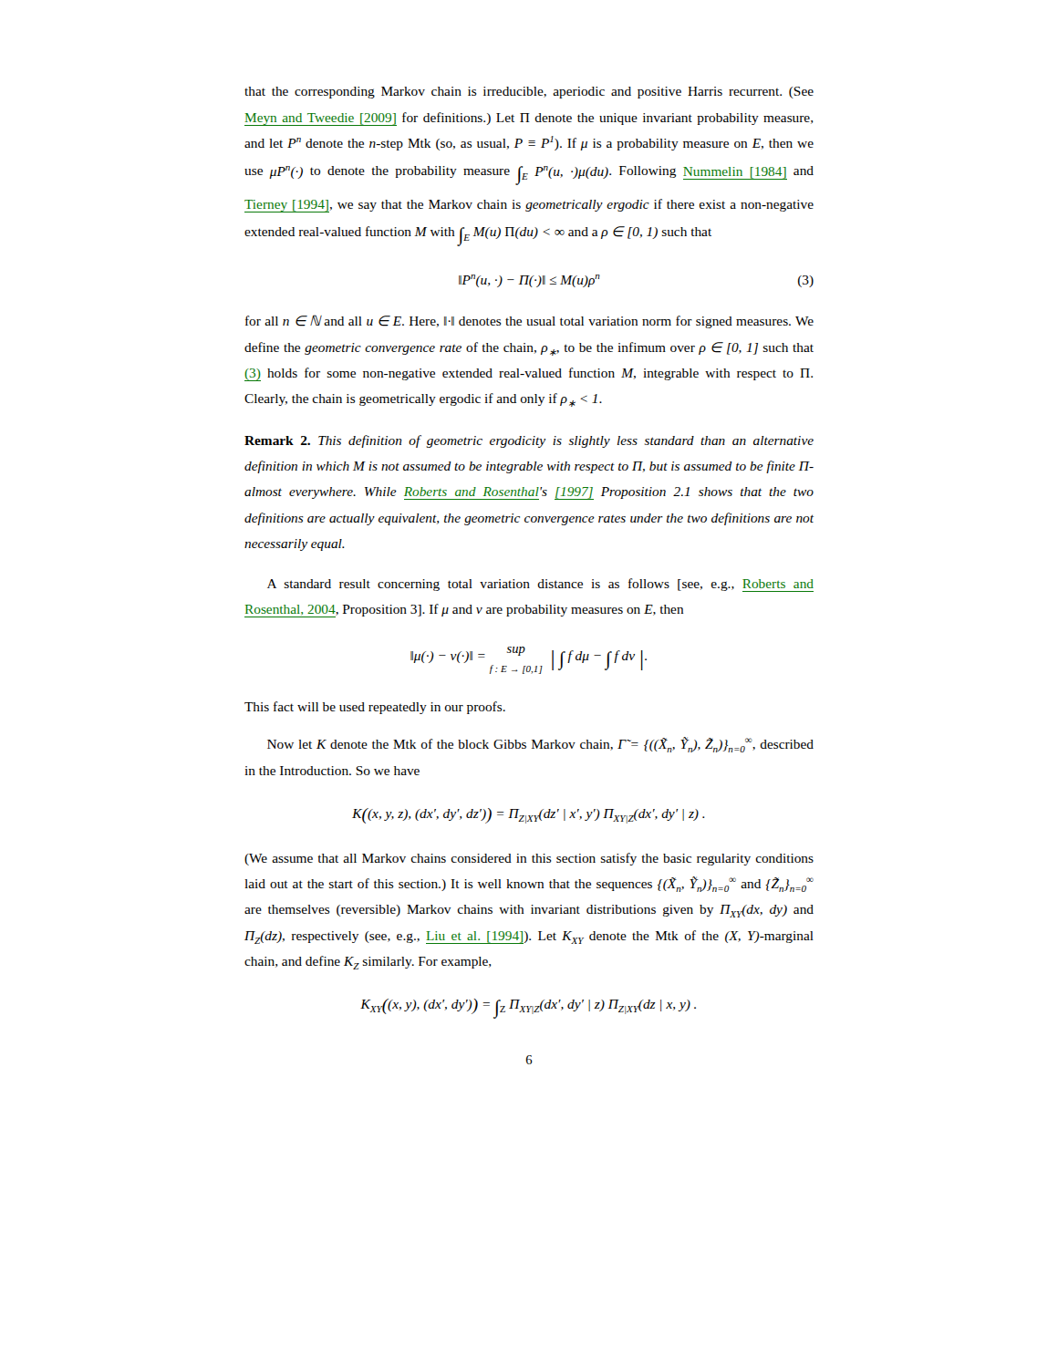that the corresponding Markov chain is irreducible, aperiodic and positive Harris recurrent. (See Meyn and Tweedie [2009] for definitions.) Let Π denote the unique invariant probability measure, and let Pn denote the n-step Mtk (so, as usual, P ≡ P1). If μ is a probability measure on E, then we use μPn(·) to denote the probability measure ∫E Pn(u, ·)μ(du). Following Nummelin [1984] and Tierney [1994], we say that the Markov chain is geometrically ergodic if there exist a non-negative extended real-valued function M with ∫E M(u) Π(du) < ∞ and a ρ ∈ [0, 1) such that
‖Pn(u, ·) − Π(·)‖ ≤ M(u)ρn (3)
for all n ∈ ℕ and all u ∈ E. Here, ‖·‖ denotes the usual total variation norm for signed measures. We define the geometric convergence rate of the chain, ρ∗, to be the infimum over ρ ∈ [0, 1] such that (3) holds for some non-negative extended real-valued function M, integrable with respect to Π. Clearly, the chain is geometrically ergodic if and only if ρ∗ < 1.
Remark 2. This definition of geometric ergodicity is slightly less standard than an alternative definition in which M is not assumed to be integrable with respect to Π, but is assumed to be finite Π-almost everywhere. While Roberts and Rosenthal's [1997] Proposition 2.1 shows that the two definitions are actually equivalent, the geometric convergence rates under the two definitions are not necessarily equal.
A standard result concerning total variation distance is as follows [see, e.g., Roberts and Rosenthal, 2004, Proposition 3]. If μ and ν are probability measures on E, then
‖μ(·) − ν(·)‖ = sup f : E → [0,1] | ∫ f dμ − ∫ f dν |.
This fact will be used repeatedly in our proofs.
Now let K denote the Mtk of the block Gibbs Markov chain, Γ̃ = {((X̃n, Ỹn), Z̃n)}n=0∞, described in the Introduction. So we have
K((x, y, z), (dx′, dy′, dz′)) = ΠZ|XY(dz′ | x′, y′) ΠXY|Z(dx′, dy′ | z) .
(We assume that all Markov chains considered in this section satisfy the basic regularity conditions laid out at the start of this section.) It is well known that the sequences {(X̃n, Ỹn)}n=0∞ and {Z̃n}n=0∞ are themselves (reversible) Markov chains with invariant distributions given by ΠXY(dx, dy) and ΠZ(dz), respectively (see, e.g., Liu et al. [1994]). Let KXY denote the Mtk of the (X, Y)-marginal chain, and define KZ similarly. For example,
KXY((x, y), (dx′, dy′)) = ∫Z ΠXY|Z(dx′, dy′ | z) ΠZ|XY(dz | x, y) .
6